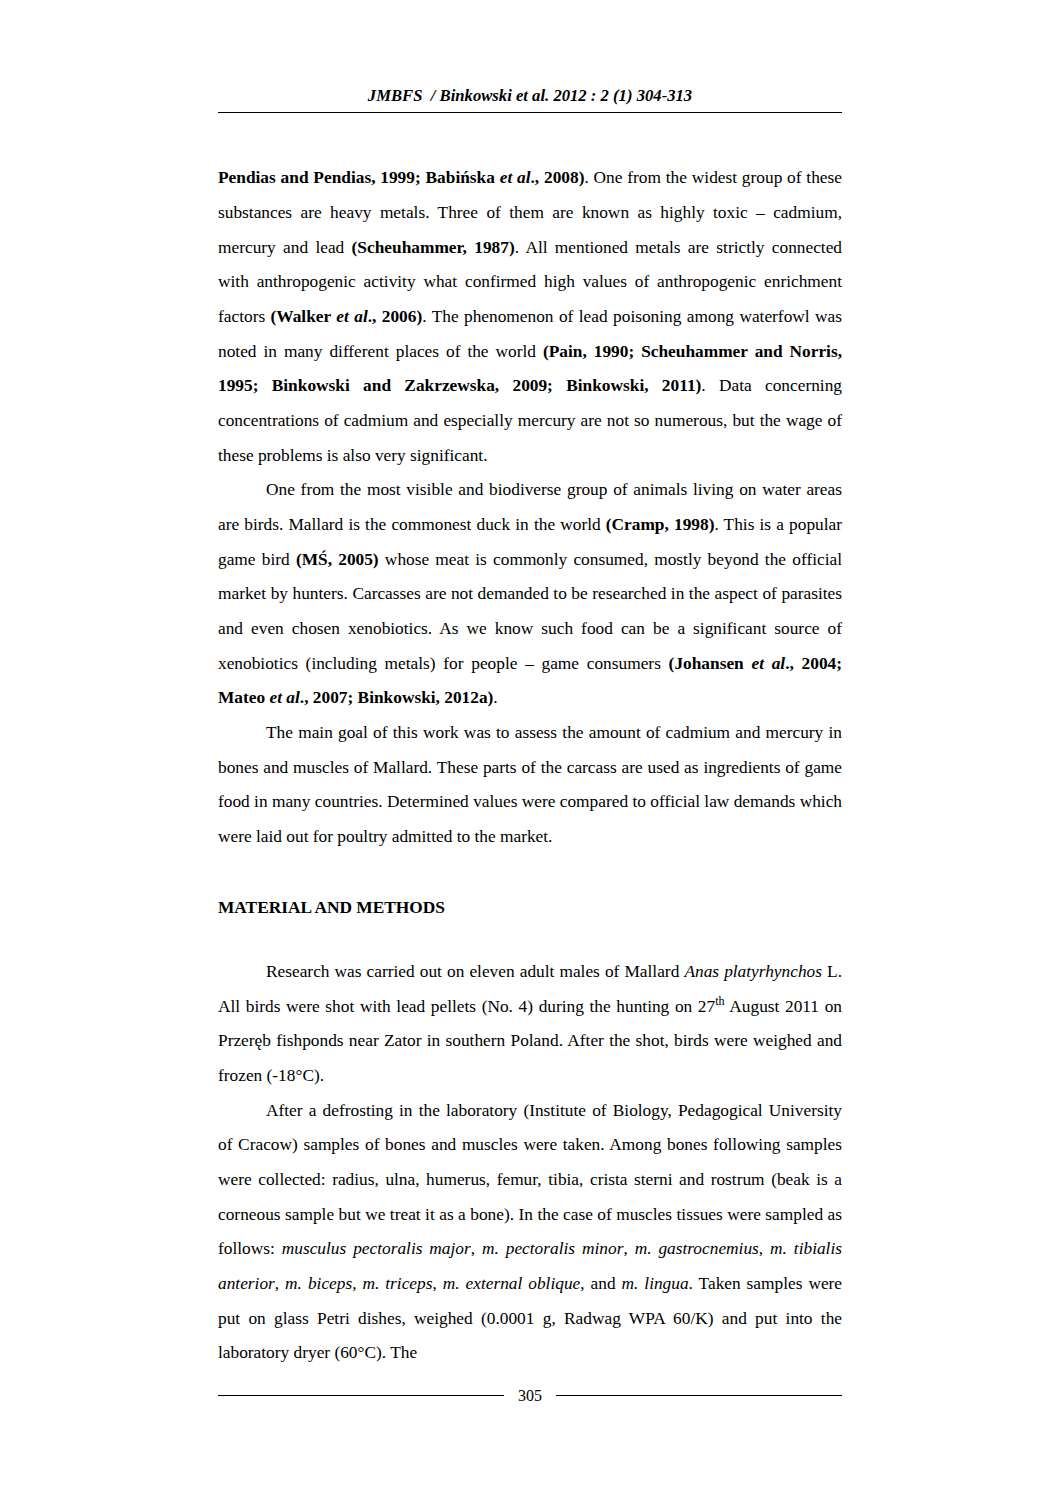JMBFS / Binkowski et al. 2012 : 2 (1) 304-313
Pendias and Pendias, 1999; Babińska et al., 2008). One from the widest group of these substances are heavy metals. Three of them are known as highly toxic – cadmium, mercury and lead (Scheuhammer, 1987). All mentioned metals are strictly connected with anthropogenic activity what confirmed high values of anthropogenic enrichment factors (Walker et al., 2006). The phenomenon of lead poisoning among waterfowl was noted in many different places of the world (Pain, 1990; Scheuhammer and Norris, 1995; Binkowski and Zakrzewska, 2009; Binkowski, 2011). Data concerning concentrations of cadmium and especially mercury are not so numerous, but the wage of these problems is also very significant.
One from the most visible and biodiverse group of animals living on water areas are birds. Mallard is the commonest duck in the world (Cramp, 1998). This is a popular game bird (MŚ, 2005) whose meat is commonly consumed, mostly beyond the official market by hunters. Carcasses are not demanded to be researched in the aspect of parasites and even chosen xenobiotics. As we know such food can be a significant source of xenobiotics (including metals) for people – game consumers (Johansen et al., 2004; Mateo et al., 2007; Binkowski, 2012a).
The main goal of this work was to assess the amount of cadmium and mercury in bones and muscles of Mallard. These parts of the carcass are used as ingredients of game food in many countries. Determined values were compared to official law demands which were laid out for poultry admitted to the market.
MATERIAL AND METHODS
Research was carried out on eleven adult males of Mallard Anas platyrhynchos L. All birds were shot with lead pellets (No. 4) during the hunting on 27th August 2011 on Przeręb fishponds near Zator in southern Poland. After the shot, birds were weighed and frozen (-18°C).
After a defrosting in the laboratory (Institute of Biology, Pedagogical University of Cracow) samples of bones and muscles were taken. Among bones following samples were collected: radius, ulna, humerus, femur, tibia, crista sterni and rostrum (beak is a corneous sample but we treat it as a bone). In the case of muscles tissues were sampled as follows: musculus pectoralis major, m. pectoralis minor, m. gastrocnemius, m. tibialis anterior, m. biceps, m. triceps, m. external oblique, and m. lingua. Taken samples were put on glass Petri dishes, weighed (0.0001 g, Radwag WPA 60/K) and put into the laboratory dryer (60°C). The
305